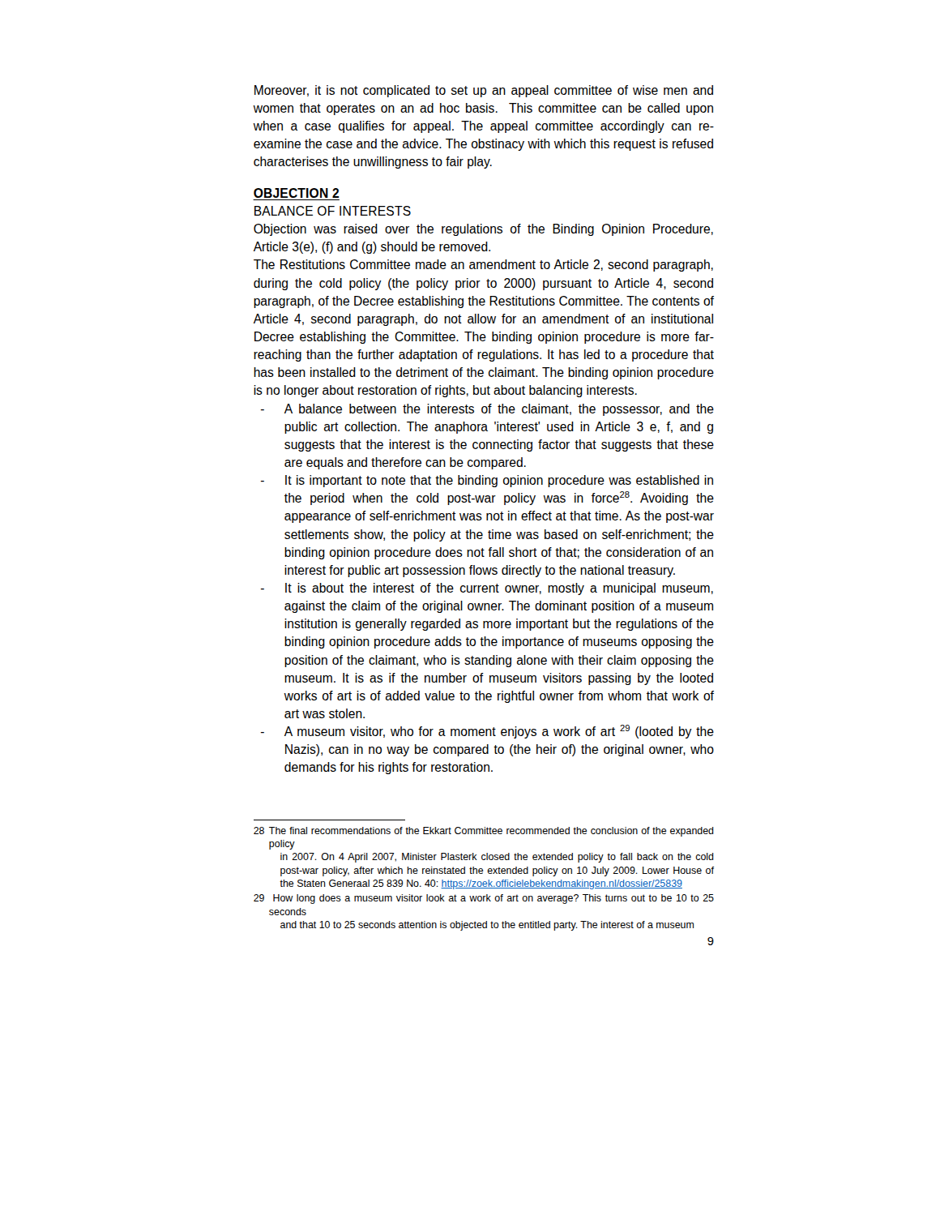Moreover, it is not complicated to set up an appeal committee of wise men and women that operates on an ad hoc basis. This committee can be called upon when a case qualifies for appeal. The appeal committee accordingly can re-examine the case and the advice. The obstinacy with which this request is refused characterises the unwillingness to fair play.
OBJECTION 2
BALANCE OF INTERESTS
Objection was raised over the regulations of the Binding Opinion Procedure, Article 3(e), (f) and (g) should be removed.
The Restitutions Committee made an amendment to Article 2, second paragraph, during the cold policy (the policy prior to 2000) pursuant to Article 4, second paragraph, of the Decree establishing the Restitutions Committee. The contents of Article 4, second paragraph, do not allow for an amendment of an institutional Decree establishing the Committee. The binding opinion procedure is more far-reaching than the further adaptation of regulations. It has led to a procedure that has been installed to the detriment of the claimant. The binding opinion procedure is no longer about restoration of rights, but about balancing interests.
A balance between the interests of the claimant, the possessor, and the public art collection. The anaphora 'interest' used in Article 3 e, f, and g suggests that the interest is the connecting factor that suggests that these are equals and therefore can be compared.
It is important to note that the binding opinion procedure was established in the period when the cold post-war policy was in force28. Avoiding the appearance of self-enrichment was not in effect at that time. As the post-war settlements show, the policy at the time was based on self-enrichment; the binding opinion procedure does not fall short of that; the consideration of an interest for public art possession flows directly to the national treasury.
It is about the interest of the current owner, mostly a municipal museum, against the claim of the original owner. The dominant position of a museum institution is generally regarded as more important but the regulations of the binding opinion procedure adds to the importance of museums opposing the position of the claimant, who is standing alone with their claim opposing the museum. It is as if the number of museum visitors passing by the looted works of art is of added value to the rightful owner from whom that work of art was stolen.
A museum visitor, who for a moment enjoys a work of art 29 (looted by the Nazis), can in no way be compared to (the heir of) the original owner, who demands for his rights for restoration.
28
The final recommendations of the Ekkart Committee recommended the conclusion of the expanded policy in 2007. On 4 April 2007, Minister Plasterk closed the extended policy to fall back on the cold post-war policy, after which he reinstated the extended policy on 10 July 2009. Lower House of the Staten Generaal 25 839 No. 40: https://zoek.officielebekendmakingen.nl/dossier/25839
29
How long does a museum visitor look at a work of art on average? This turns out to be 10 to 25 seconds and that 10 to 25 seconds attention is objected to the entitled party. The interest of a museum
9